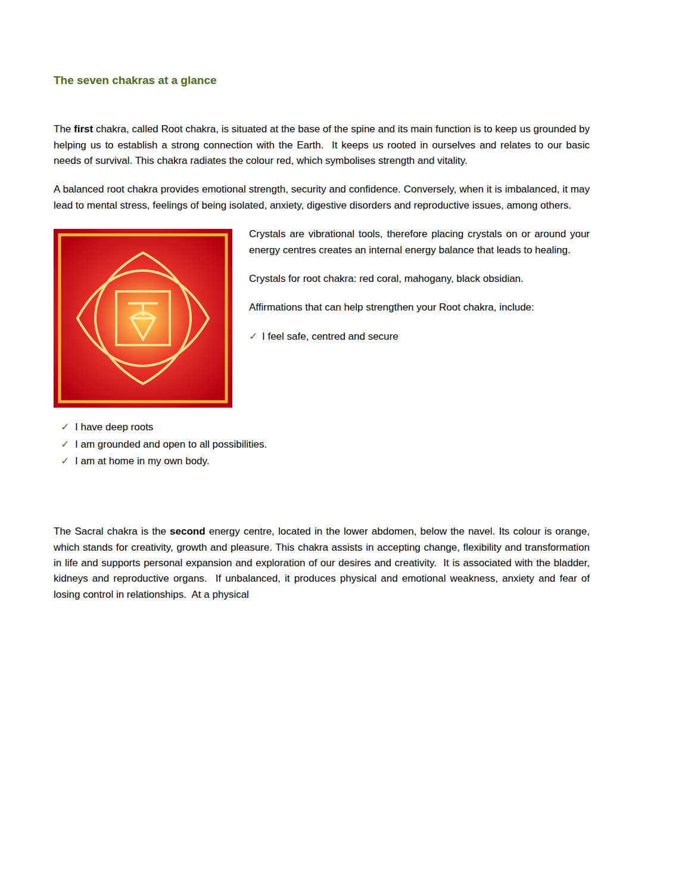The seven chakras at a glance
The first chakra, called Root chakra, is situated at the base of the spine and its main function is to keep us grounded by helping us to establish a strong connection with the Earth. It keeps us rooted in ourselves and relates to our basic needs of survival. This chakra radiates the colour red, which symbolises strength and vitality.
A balanced root chakra provides emotional strength, security and confidence. Conversely, when it is imbalanced, it may lead to mental stress, feelings of being isolated, anxiety, digestive disorders and reproductive issues, among others.
Crystals are vibrational tools, therefore placing crystals on or around your energy centres creates an internal energy balance that leads to healing.
Crystals for root chakra: red coral, mahogany, black obsidian.
Affirmations that can help strengthen your Root chakra, include:
I feel safe, centred and secure
I have deep roots
I am grounded and open to all possibilities.
I am at home in my own body.
The Sacral chakra is the second energy centre, located in the lower abdomen, below the navel. Its colour is orange, which stands for creativity, growth and pleasure. This chakra assists in accepting change, flexibility and transformation in life and supports personal expansion and exploration of our desires and creativity. It is associated with the bladder, kidneys and reproductive organs. If unbalanced, it produces physical and emotional weakness, anxiety and fear of losing control in relationships. At a physical